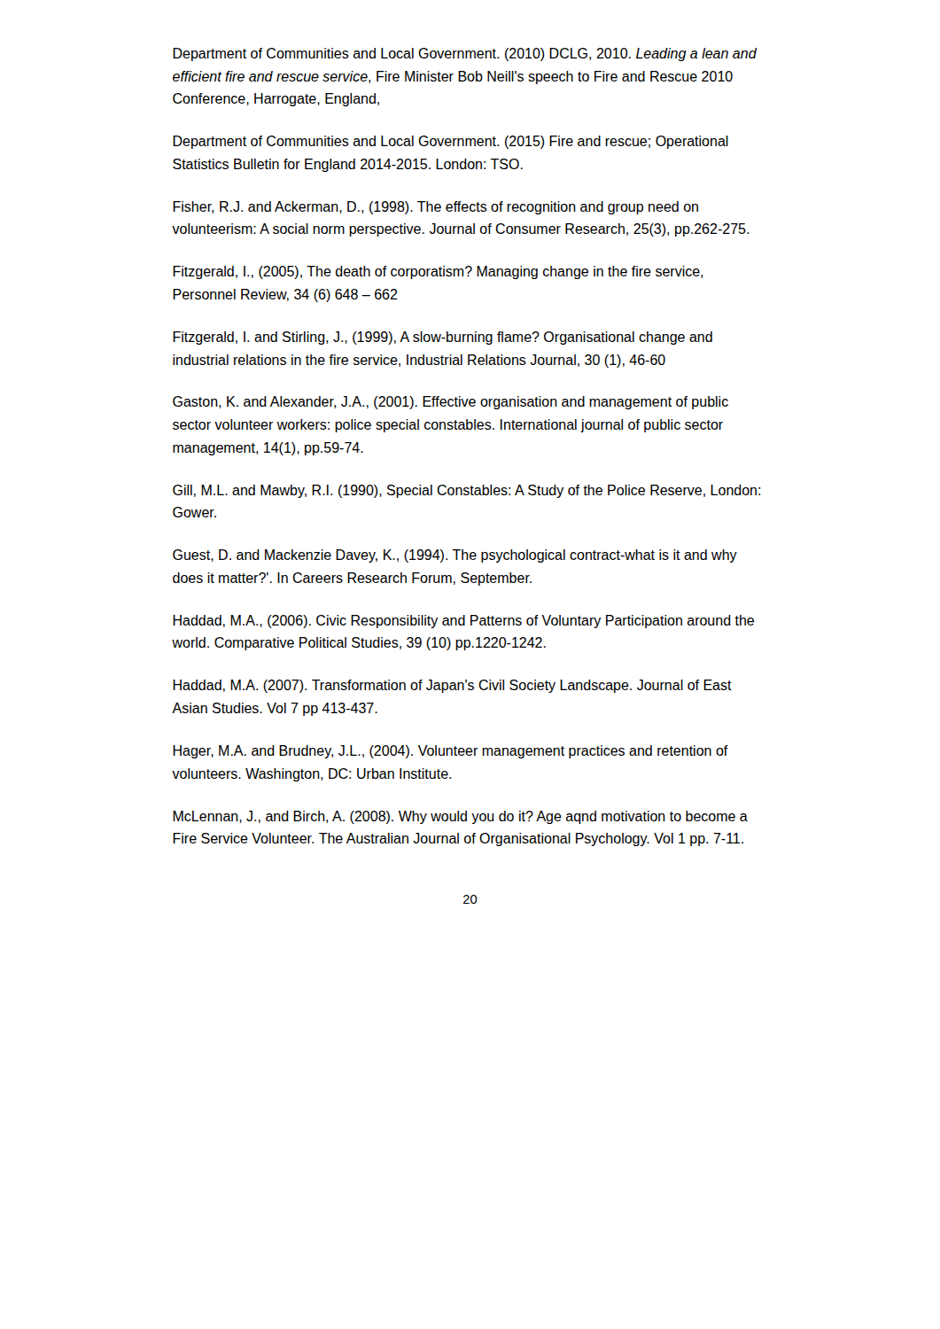Department of Communities and Local Government. (2010) DCLG, 2010. Leading a lean and efficient fire and rescue service, Fire Minister Bob Neill's speech to Fire and Rescue 2010 Conference, Harrogate, England,
Department of Communities and Local Government. (2015) Fire and rescue; Operational Statistics Bulletin for England 2014-2015. London: TSO.
Fisher, R.J. and Ackerman, D., (1998). The effects of recognition and group need on volunteerism: A social norm perspective. Journal of Consumer Research, 25(3), pp.262-275.
Fitzgerald, I., (2005), The death of corporatism? Managing change in the fire service, Personnel Review, 34 (6) 648 – 662
Fitzgerald, I. and Stirling, J., (1999), A slow-burning flame? Organisational change and industrial relations in the fire service, Industrial Relations Journal, 30 (1), 46-60
Gaston, K. and Alexander, J.A., (2001). Effective organisation and management of public sector volunteer workers: police special constables. International journal of public sector management, 14(1), pp.59-74.
Gill, M.L. and Mawby, R.I. (1990), Special Constables: A Study of the Police Reserve, London: Gower.
Guest, D. and Mackenzie Davey, K., (1994). The psychological contract-what is it and why does it matter?'. In Careers Research Forum, September.
Haddad, M.A., (2006). Civic Responsibility and Patterns of Voluntary Participation around the world. Comparative Political Studies, 39 (10) pp.1220-1242.
Haddad, M.A. (2007). Transformation of Japan's Civil Society Landscape. Journal of East Asian Studies. Vol 7 pp 413-437.
Hager, M.A. and Brudney, J.L., (2004). Volunteer management practices and retention of volunteers. Washington, DC: Urban Institute.
McLennan, J., and Birch, A. (2008). Why would you do it? Age aqnd motivation to become a Fire Service Volunteer. The Australian Journal of Organisational Psychology. Vol 1 pp. 7-11.
20